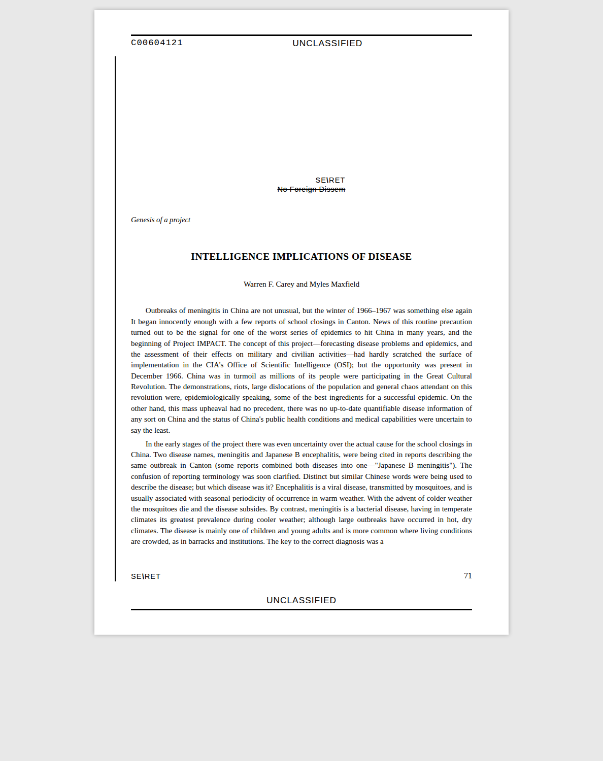C00604121
UNCLASSIFIED
SE/RET
No Foreign Dissem
Genesis of a project
INTELLIGENCE IMPLICATIONS OF DISEASE
Warren F. Carey and Myles Maxfield
Outbreaks of meningitis in China are not unusual, but the winter of 1966–1967 was something else again It began innocently enough with a few reports of school closings in Canton. News of this routine precaution turned out to be the signal for one of the worst series of epidemics to hit China in many years, and the beginning of Project IMPACT. The concept of this project—forecasting disease problems and epidemics, and the assessment of their effects on military and civilian activities—had hardly scratched the surface of implementation in the CIA's Office of Scientific Intelligence (OSI); but the opportunity was present in December 1966. China was in turmoil as millions of its people were participating in the Great Cultural Revolution. The demonstrations, riots, large dislocations of the population and general chaos attendant on this revolution were, epidemiologically speaking, some of the best ingredients for a successful epidemic. On the other hand, this mass upheaval had no precedent, there was no up-to-date quantifiable disease information of any sort on China and the status of China's public health conditions and medical capabilities were uncertain to say the least.
In the early stages of the project there was even uncertainty over the actual cause for the school closings in China. Two disease names, meningitis and Japanese B encephalitis, were being cited in reports describing the same outbreak in Canton (some reports combined both diseases into one—"Japanese B meningitis"). The confusion of reporting terminology was soon clarified. Distinct but similar Chinese words were being used to describe the disease; but which disease was it? Encephalitis is a viral disease, transmitted by mosquitoes, and is usually associated with seasonal periodicity of occurrence in warm weather. With the advent of colder weather the mosquitoes die and the disease subsides. By contrast, meningitis is a bacterial disease, having in temperate climates its greatest prevalence during cooler weather; although large outbreaks have occurred in hot, dry climates. The disease is mainly one of children and young adults and is more common where living conditions are crowded, as in barracks and institutions. The key to the correct diagnosis was a
SE/RET
71
UNCLASSIFIED